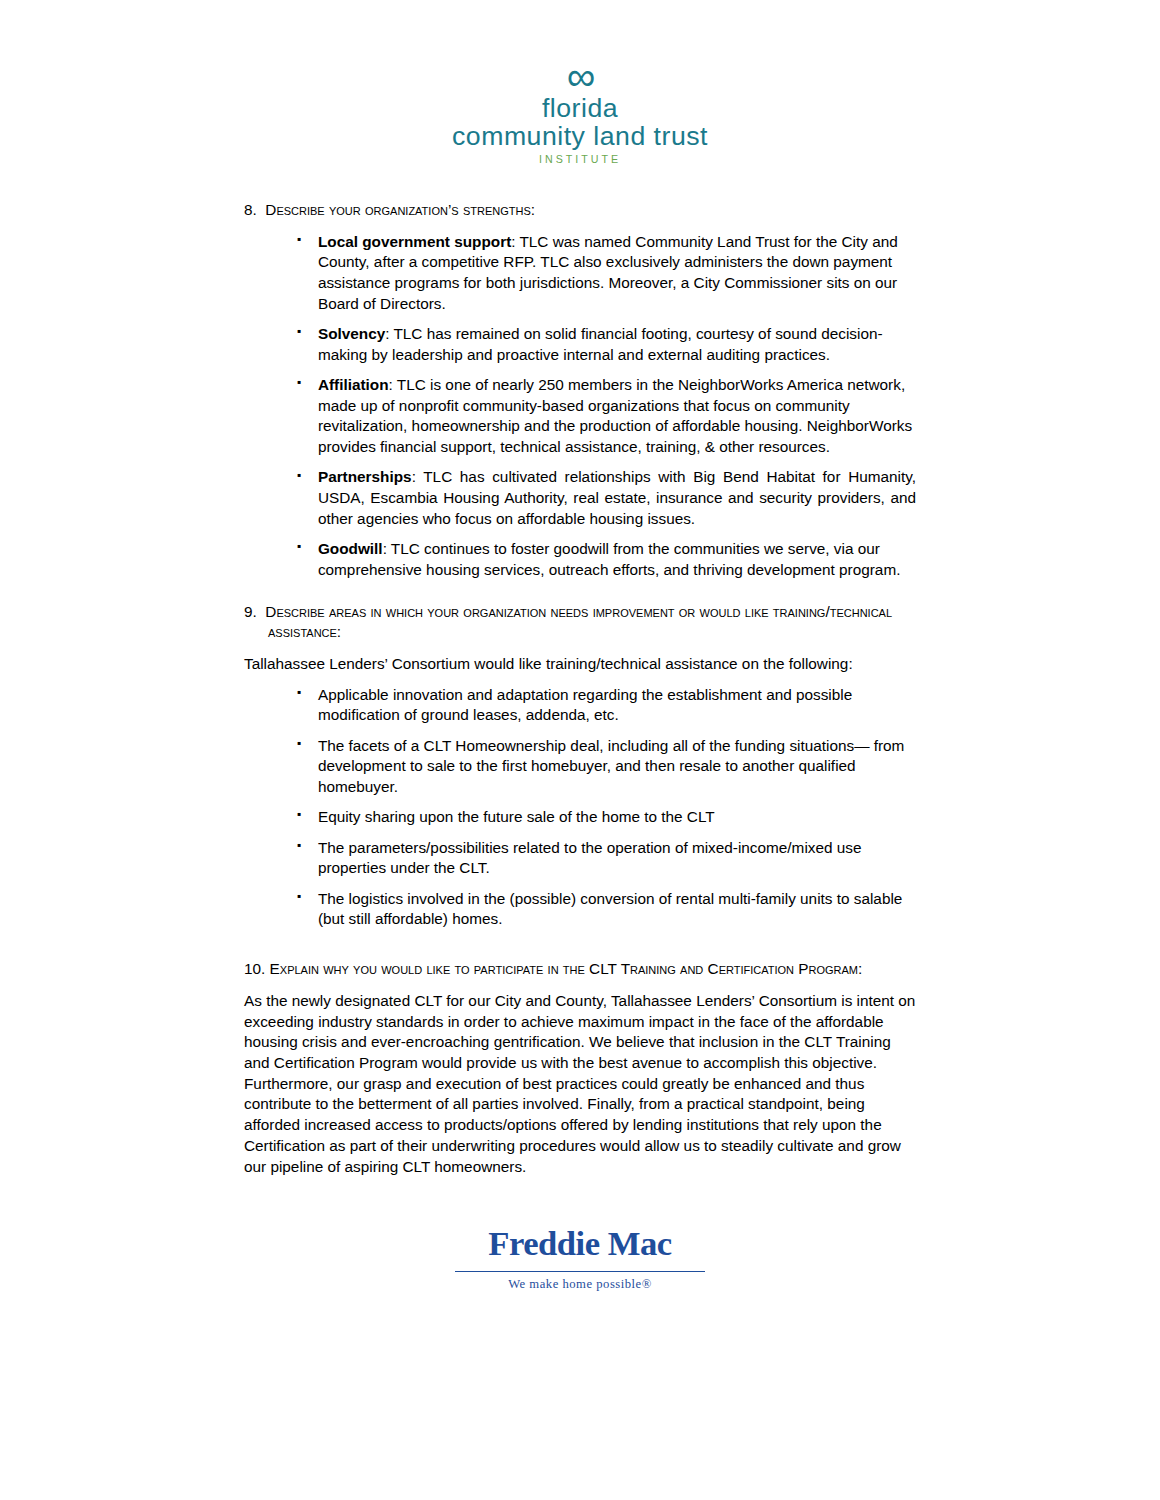∞
florida
community land trust
INSTITUTE
8. Describe your organization’s strengths:
Local government support: TLC was named Community Land Trust for the City and County, after a competitive RFP. TLC also exclusively administers the down payment assistance programs for both jurisdictions. Moreover, a City Commissioner sits on our Board of Directors.
Solvency: TLC has remained on solid financial footing, courtesy of sound decision-making by leadership and proactive internal and external auditing practices.
Affiliation: TLC is one of nearly 250 members in the NeighborWorks America network, made up of nonprofit community-based organizations that focus on community revitalization, homeownership and the production of affordable housing. NeighborWorks provides financial support, technical assistance, training, & other resources.
Partnerships: TLC has cultivated relationships with Big Bend Habitat for Humanity, USDA, Escambia Housing Authority, real estate, insurance and security providers, and other agencies who focus on affordable housing issues.
Goodwill: TLC continues to foster goodwill from the communities we serve, via our comprehensive housing services, outreach efforts, and thriving development program.
9. Describe areas in which your organization needs improvement or would like training/technical assistance:
Tallahassee Lenders’ Consortium would like training/technical assistance on the following:
Applicable innovation and adaptation regarding the establishment and possible modification of ground leases, addenda, etc.
The facets of a CLT Homeownership deal, including all of the funding situations— from development to sale to the first homebuyer, and then resale to another qualified homebuyer.
Equity sharing upon the future sale of the home to the CLT
The parameters/possibilities related to the operation of mixed-income/mixed use properties under the CLT.
The logistics involved in the (possible) conversion of rental multi-family units to salable (but still affordable) homes.
10. Explain why you would like to participate in the CLT Training and Certification Program:
As the newly designated CLT for our City and County, Tallahassee Lenders’ Consortium is intent on exceeding industry standards in order to achieve maximum impact in the face of the affordable housing crisis and ever-encroaching gentrification. We believe that inclusion in the CLT Training and Certification Program would provide us with the best avenue to accomplish this objective. Furthermore, our grasp and execution of best practices could greatly be enhanced and thus contribute to the betterment of all parties involved. Finally, from a practical standpoint, being afforded increased access to products/options offered by lending institutions that rely upon the Certification as part of their underwriting procedures would allow us to steadily cultivate and grow our pipeline of aspiring CLT homeowners.
Freddie Mac
We make home possible®